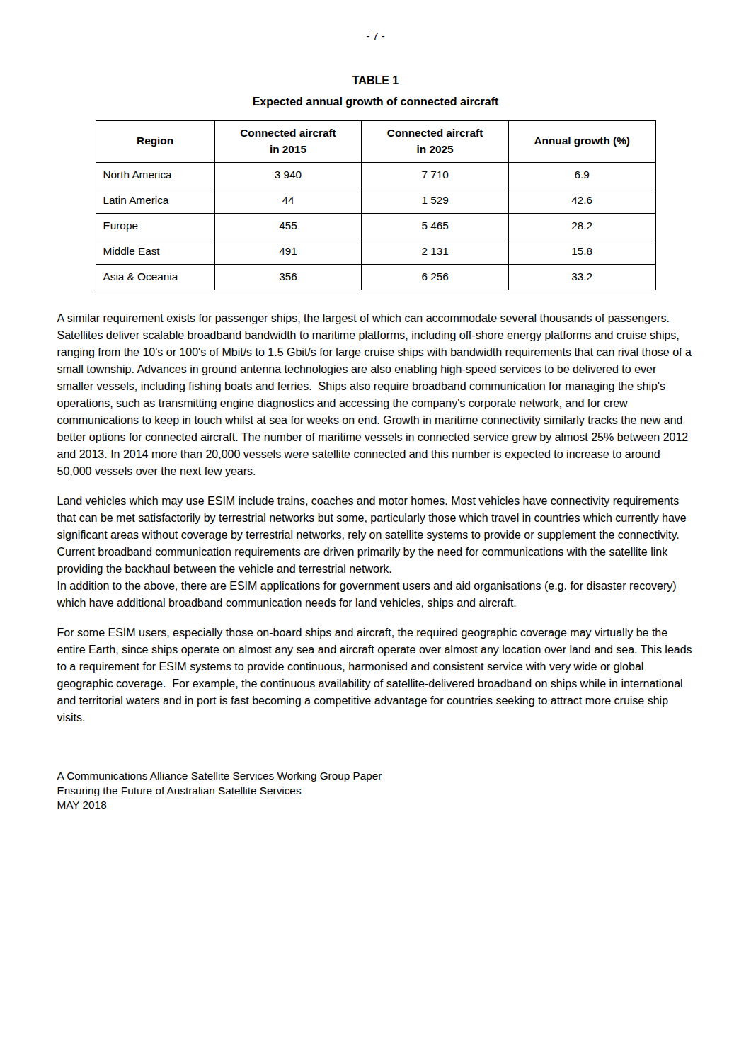- 7 -
TABLE 1
Expected annual growth of connected aircraft
| Region | Connected aircraft in 2015 | Connected aircraft in 2025 | Annual growth (%) |
| --- | --- | --- | --- |
| North America | 3 940 | 7 710 | 6.9 |
| Latin America | 44 | 1 529 | 42.6 |
| Europe | 455 | 5 465 | 28.2 |
| Middle East | 491 | 2 131 | 15.8 |
| Asia & Oceania | 356 | 6 256 | 33.2 |
A similar requirement exists for passenger ships, the largest of which can accommodate several thousands of passengers. Satellites deliver scalable broadband bandwidth to maritime platforms, including off-shore energy platforms and cruise ships, ranging from the 10's or 100's of Mbit/s to 1.5 Gbit/s for large cruise ships with bandwidth requirements that can rival those of a small township. Advances in ground antenna technologies are also enabling high-speed services to be delivered to ever smaller vessels, including fishing boats and ferries. Ships also require broadband communication for managing the ship's operations, such as transmitting engine diagnostics and accessing the company's corporate network, and for crew communications to keep in touch whilst at sea for weeks on end. Growth in maritime connectivity similarly tracks the new and better options for connected aircraft. The number of maritime vessels in connected service grew by almost 25% between 2012 and 2013. In 2014 more than 20,000 vessels were satellite connected and this number is expected to increase to around 50,000 vessels over the next few years.
Land vehicles which may use ESIM include trains, coaches and motor homes. Most vehicles have connectivity requirements that can be met satisfactorily by terrestrial networks but some, particularly those which travel in countries which currently have significant areas without coverage by terrestrial networks, rely on satellite systems to provide or supplement the connectivity. Current broadband communication requirements are driven primarily by the need for communications with the satellite link providing the backhaul between the vehicle and terrestrial network.
In addition to the above, there are ESIM applications for government users and aid organisations (e.g. for disaster recovery) which have additional broadband communication needs for land vehicles, ships and aircraft.
For some ESIM users, especially those on-board ships and aircraft, the required geographic coverage may virtually be the entire Earth, since ships operate on almost any sea and aircraft operate over almost any location over land and sea. This leads to a requirement for ESIM systems to provide continuous, harmonised and consistent service with very wide or global geographic coverage. For example, the continuous availability of satellite-delivered broadband on ships while in international and territorial waters and in port is fast becoming a competitive advantage for countries seeking to attract more cruise ship visits.
A Communications Alliance Satellite Services Working Group Paper
Ensuring the Future of Australian Satellite Services
MAY 2018